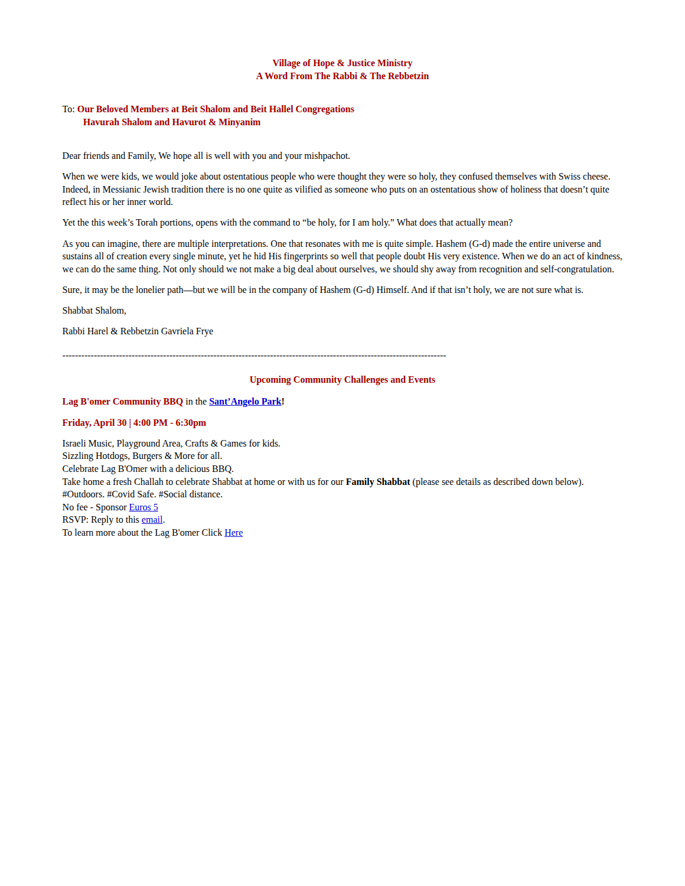Village of Hope & Justice Ministry
A Word From The Rabbi & The Rebbetzin
To: Our Beloved Members at Beit Shalom and Beit Hallel Congregations Havurah Shalom and Havurot & Minyanim
Dear friends and Family, We hope all is well with you and your mishpachot.
When we were kids, we would joke about ostentatious people who were thought they were so holy, they confused themselves with Swiss cheese. Indeed, in Messianic Jewish tradition there is no one quite as vilified as someone who puts on an ostentatious show of holiness that doesn’t quite reflect his or her inner world.
Yet the this week’s Torah portions, opens with the command to “be holy, for I am holy.” What does that actually mean?
As you can imagine, there are multiple interpretations. One that resonates with me is quite simple. Hashem (G-d) made the entire universe and sustains all of creation every single minute, yet he hid His fingerprints so well that people doubt His very existence. When we do an act of kindness, we can do the same thing. Not only should we not make a big deal about ourselves, we should shy away from recognition and self-congratulation.
Sure, it may be the lonelier path—but we will be in the company of Hashem (G-d) Himself. And if that isn’t holy, we are not sure what is.
Shabbat Shalom,
Rabbi Harel & Rebbetzin Gavriela Frye
--------------------------------------------------------------------------------------------------------------------------
Upcoming Community Challenges and Events
Lag B'omer Community BBQ in the Sant’Angelo Park!
Friday, April 30 | 4:00 PM - 6:30pm
Israeli Music, Playground Area, Crafts & Games for kids. Sizzling Hotdogs, Burgers & More for all. Celebrate Lag B'Omer with a delicious BBQ. Take home a fresh Challah to celebrate Shabbat at home or with us for our Family Shabbat (please see details as described down below). #Outdoors. #Covid Safe. #Social distance. No fee - Sponsor Euros 5 RSVP: Reply to this email. To learn more about the Lag B'omer Click Here